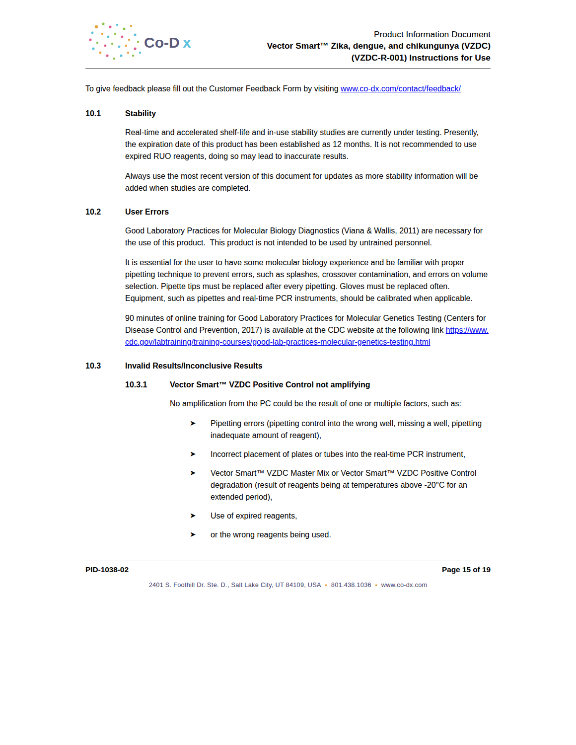Co-D x
Product Information Document
Vector Smart™ Zika, dengue, and chikungunya (VZDC)
(VZDC-R-001) Instructions for Use
To give feedback please fill out the Customer Feedback Form by visiting www.co-dx.com/contact/feedback/
10.1 Stability
Real-time and accelerated shelf-life and in-use stability studies are currently under testing. Presently, the expiration date of this product has been established as 12 months. It is not recommended to use expired RUO reagents, doing so may lead to inaccurate results.
Always use the most recent version of this document for updates as more stability information will be added when studies are completed.
10.2 User Errors
Good Laboratory Practices for Molecular Biology Diagnostics (Viana & Wallis, 2011) are necessary for the use of this product. This product is not intended to be used by untrained personnel.
It is essential for the user to have some molecular biology experience and be familiar with proper pipetting technique to prevent errors, such as splashes, crossover contamination, and errors on volume selection. Pipette tips must be replaced after every pipetting. Gloves must be replaced often. Equipment, such as pipettes and real-time PCR instruments, should be calibrated when applicable.
90 minutes of online training for Good Laboratory Practices for Molecular Genetics Testing (Centers for Disease Control and Prevention, 2017) is available at the CDC website at the following link https://www.cdc.gov/labtraining/training-courses/good-lab-practices-molecular-genetics-testing.html
10.3 Invalid Results/Inconclusive Results
10.3.1 Vector Smart™ VZDC Positive Control not amplifying
No amplification from the PC could be the result of one or multiple factors, such as:
Pipetting errors (pipetting control into the wrong well, missing a well, pipetting inadequate amount of reagent),
Incorrect placement of plates or tubes into the real-time PCR instrument,
Vector Smart™ VZDC Master Mix or Vector Smart™ VZDC Positive Control degradation (result of reagents being at temperatures above -20°C for an extended period),
Use of expired reagents,
or the wrong reagents being used.
PID-1038-02
Page 15 of 19
2401 S. Foothill Dr. Ste. D., Salt Lake City, UT 84109, USA • 801.438.1036 • www.co-dx.com